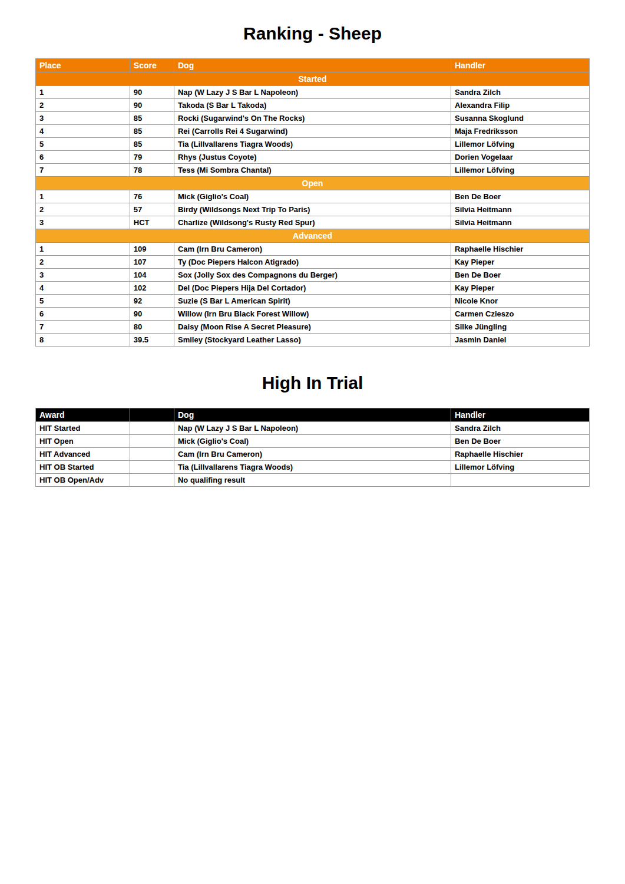Ranking - Sheep
| Place | Score | Dog | Handler |
| --- | --- | --- | --- |
| Started |
| 1 | 90 | Nap (W Lazy J S Bar L Napoleon) | Sandra Zilch |
| 2 | 90 | Takoda (S Bar L Takoda) | Alexandra Filip |
| 3 | 85 | Rocki (Sugarwind's On The Rocks) | Susanna Skoglund |
| 4 | 85 | Rei (Carrolls Rei 4 Sugarwind) | Maja Fredriksson |
| 5 | 85 | Tia (Lillvallarens Tiagra Woods) | Lillemor Löfving |
| 6 | 79 | Rhys (Justus Coyote) | Dorien Vogelaar |
| 7 | 78 | Tess (Mi Sombra Chantal) | Lillemor Löfving |
| Open |
| 1 | 76 | Mick (Giglio's Coal) | Ben De Boer |
| 2 | 57 | Birdy (Wildsongs Next Trip To Paris) | Silvia Heitmann |
| 3 | HCT | Charlize (Wildsong's Rusty Red Spur) | Silvia Heitmann |
| Advanced |
| 1 | 109 | Cam (Irn Bru Cameron) | Raphaelle Hischier |
| 2 | 107 | Ty (Doc Piepers Halcon Atigrado) | Kay Pieper |
| 3 | 104 | Sox (Jolly Sox des Compagnons du Berger) | Ben De Boer |
| 4 | 102 | Del (Doc Piepers Hija Del Cortador) | Kay Pieper |
| 5 | 92 | Suzie (S Bar L American Spirit) | Nicole Knor |
| 6 | 90 | Willow (Irn Bru Black Forest Willow) | Carmen Czieszo |
| 7 | 80 | Daisy (Moon Rise A Secret Pleasure) | Silke Jüngling |
| 8 | 39.5 | Smiley (Stockyard Leather Lasso) | Jasmin Daniel |
High In Trial
| Award | | Dog | Handler |
| --- | --- | --- | --- |
| HIT Started | | Nap (W Lazy J S Bar L Napoleon) | Sandra Zilch |
| HIT Open | | Mick (Giglio's Coal) | Ben De Boer |
| HIT Advanced | | Cam (Irn Bru Cameron) | Raphaelle Hischier |
| HIT OB Started | | Tia (Lillvallarens Tiagra Woods) | Lillemor Löfving |
| HIT OB Open/Adv | | No qualifing result | |